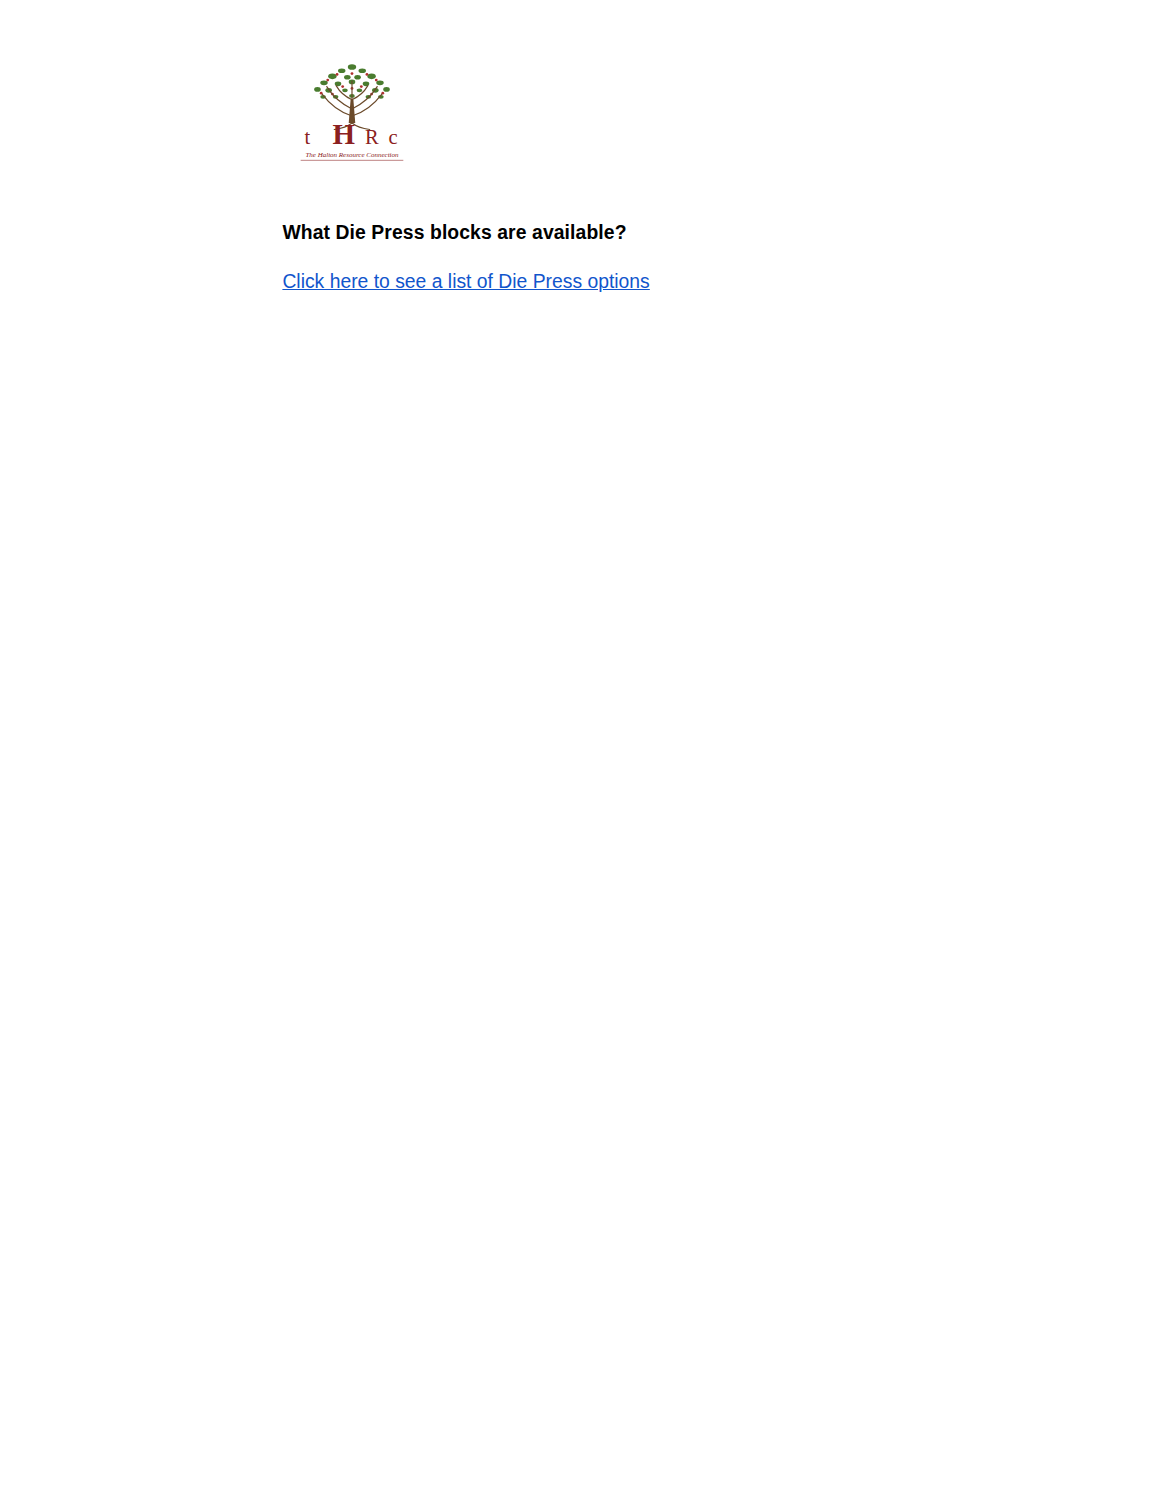t H R c The Halton Resource Connection
What Die Press blocks are available?
Click here to see a list of Die Press options